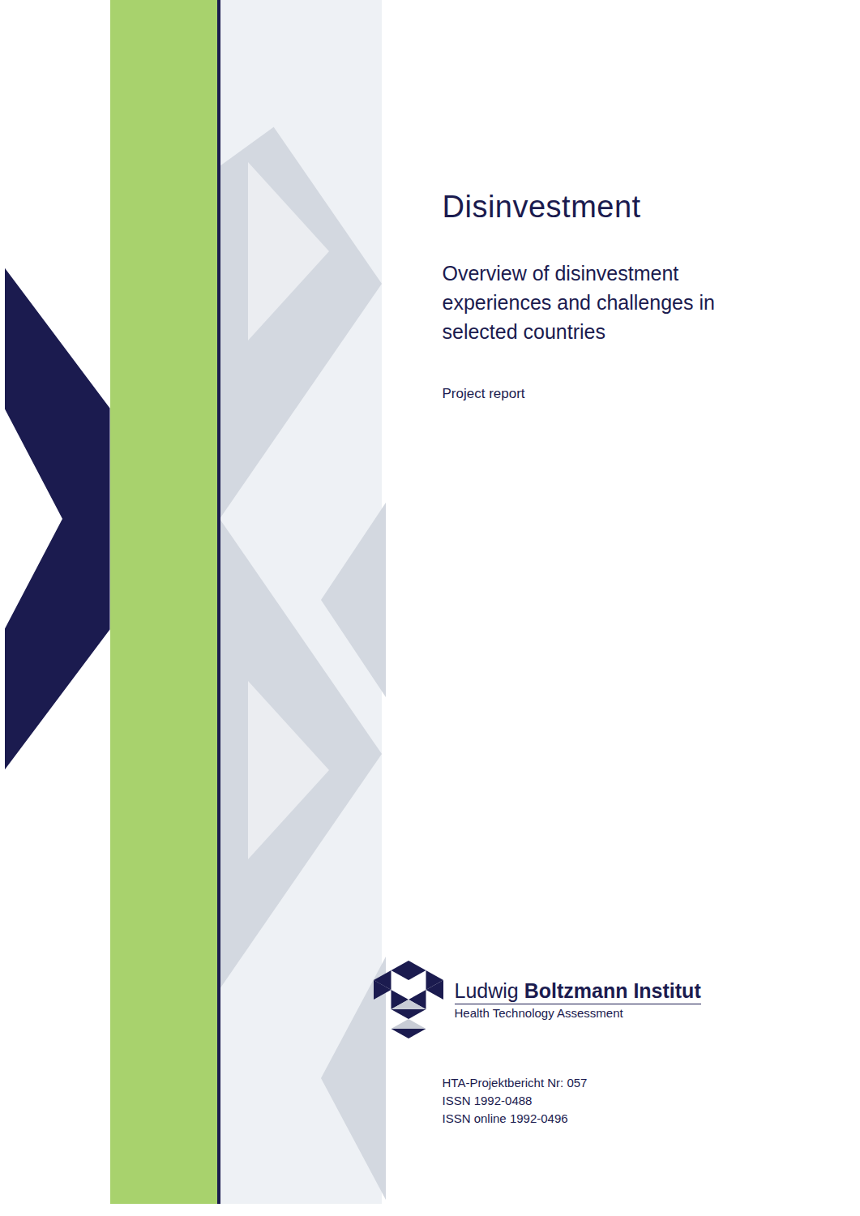Disinvestment
Overview of disinvestment experiences and challenges in selected countries
Project report
Ludwig Boltzmann Institut
Health Technology Assessment
HTA-Projektbericht Nr: 057
ISSN 1992-0488
ISSN online 1992-0496